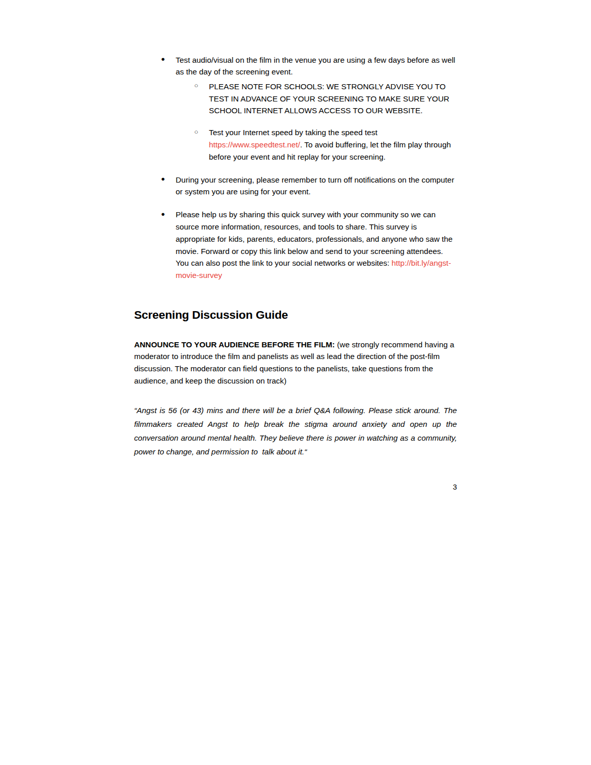Test audio/visual on the film in the venue you are using a few days before as well as the day of the screening event.
PLEASE NOTE FOR SCHOOLS: WE STRONGLY ADVISE YOU TO TEST IN ADVANCE OF YOUR SCREENING TO MAKE SURE YOUR SCHOOL INTERNET ALLOWS ACCESS TO OUR WEBSITE.
Test your Internet speed by taking the speed test https://www.speedtest.net/. To avoid buffering, let the film play through before your event and hit replay for your screening.
During your screening, please remember to turn off notifications on the computer or system you are using for your event.
Please help us by sharing this quick survey with your community so we can source more information, resources, and tools to share. This survey is appropriate for kids, parents, educators, professionals, and anyone who saw the movie. Forward or copy this link below and send to your screening attendees. You can also post the link to your social networks or websites: http://bit.ly/angst-movie-survey
Screening Discussion Guide
ANNOUNCE TO YOUR AUDIENCE BEFORE THE FILM: (we strongly recommend having a moderator to introduce the film and panelists as well as lead the direction of the post-film discussion. The moderator can field questions to the panelists, take questions from the audience, and keep the discussion on track)
“Angst is 56 (or 43) mins and there will be a brief Q&A following. Please stick around. The filmmakers created Angst to help break the stigma around anxiety and open up the conversation around mental health. They believe there is power in watching as a community, power to change, and permission to talk about it.“
3